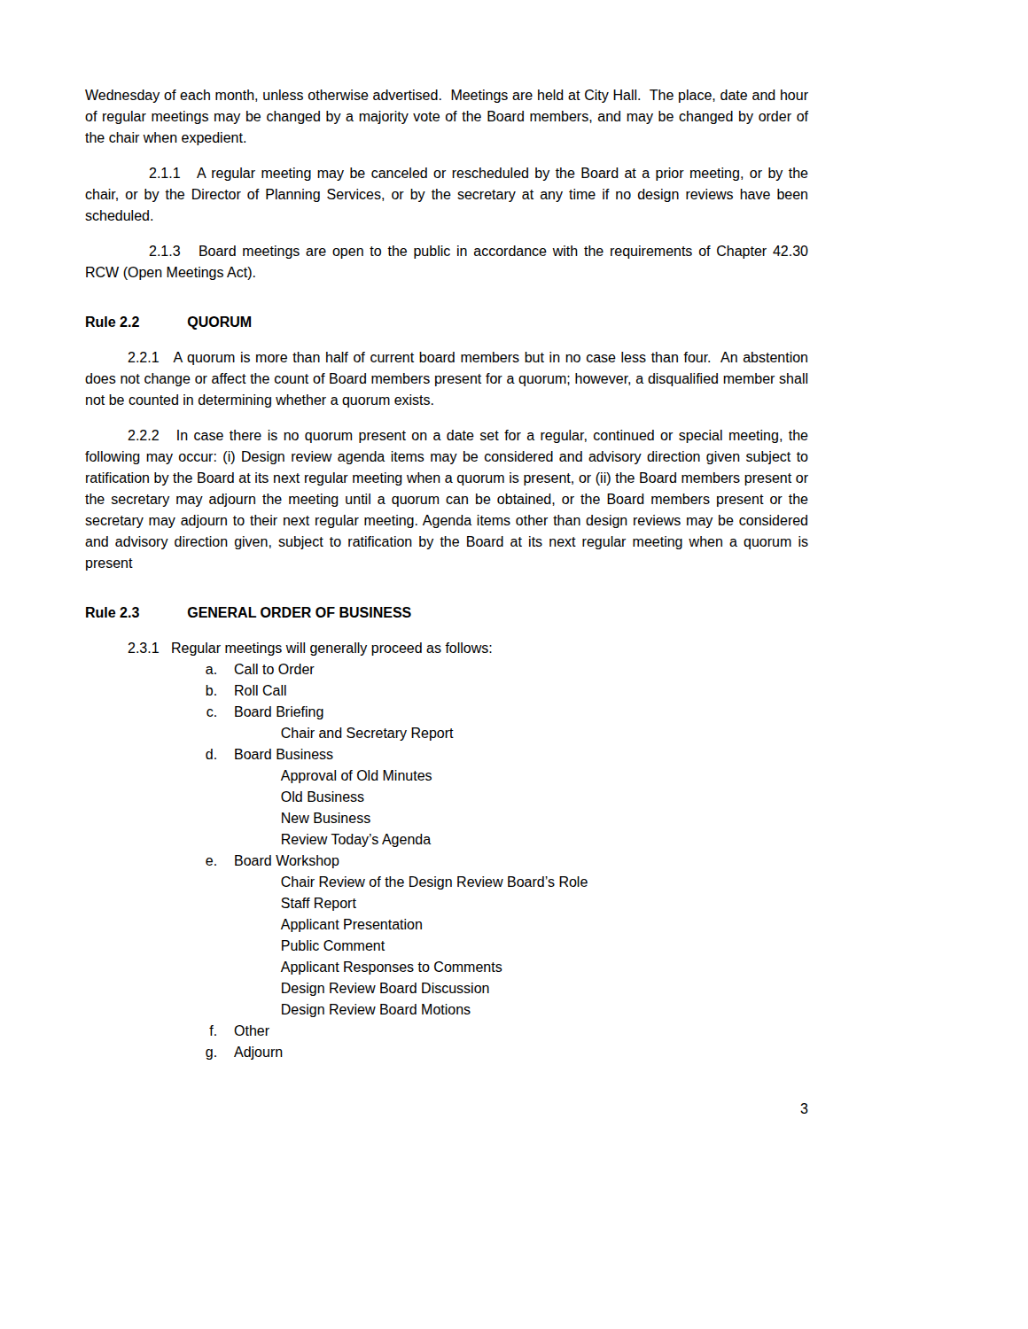Wednesday of each month, unless otherwise advertised. Meetings are held at City Hall. The place, date and hour of regular meetings may be changed by a majority vote of the Board members, and may be changed by order of the chair when expedient.
2.1.1 A regular meeting may be canceled or rescheduled by the Board at a prior meeting, or by the chair, or by the Director of Planning Services, or by the secretary at any time if no design reviews have been scheduled.
2.1.3 Board meetings are open to the public in accordance with the requirements of Chapter 42.30 RCW (Open Meetings Act).
Rule 2.2 QUORUM
2.2.1 A quorum is more than half of current board members but in no case less than four. An abstention does not change or affect the count of Board members present for a quorum; however, a disqualified member shall not be counted in determining whether a quorum exists.
2.2.2 In case there is no quorum present on a date set for a regular, continued or special meeting, the following may occur: (i) Design review agenda items may be considered and advisory direction given subject to ratification by the Board at its next regular meeting when a quorum is present, or (ii) the Board members present or the secretary may adjourn the meeting until a quorum can be obtained, or the Board members present or the secretary may adjourn to their next regular meeting. Agenda items other than design reviews may be considered and advisory direction given, subject to ratification by the Board at its next regular meeting when a quorum is present
Rule 2.3 GENERAL ORDER OF BUSINESS
2.3.1 Regular meetings will generally proceed as follows:
Call to Order
Roll Call
Board Briefing
Chair and Secretary Report
Board Business
Approval of Old Minutes
Old Business
New Business
Review Today’s Agenda
Board Workshop
Chair Review of the Design Review Board’s Role
Staff Report
Applicant Presentation
Public Comment
Applicant Responses to Comments
Design Review Board Discussion
Design Review Board Motions
Other
Adjourn
3